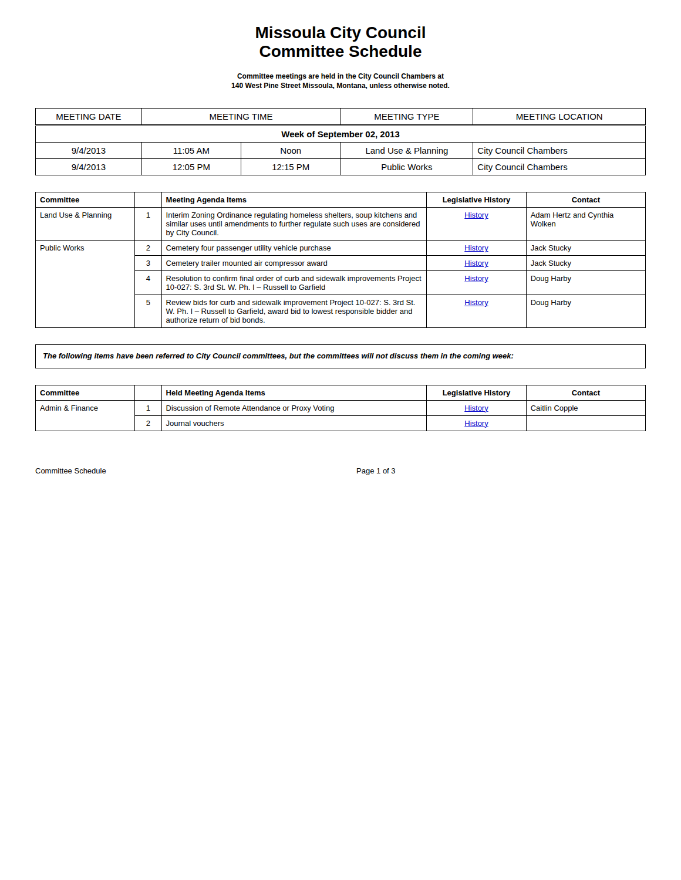Missoula City CouncilCommittee Schedule
Committee meetings are held in the City Council Chambers at
140 West Pine Street Missoula, Montana, unless otherwise noted.
| MEETING DATE | MEETING TIME | MEETING TYPE | MEETING LOCATION |
| --- | --- | --- | --- |
| Week of September 02, 2013 |
| 9/4/2013 | 11:05 AM | Noon | Land Use & Planning | City Council Chambers |
| 9/4/2013 | 12:05 PM | 12:15 PM | Public Works | City Council Chambers |
| Committee | | Meeting Agenda Items | Legislative History | Contact |
| --- | --- | --- | --- | --- |
| Land Use & Planning | 1 | Interim Zoning Ordinance regulating homeless shelters, soup kitchens and similar uses until amendments to further regulate such uses are considered by City Council. | History | Adam Hertz and Cynthia Wolken |
| Public Works | 2 | Cemetery four passenger utility vehicle purchase | History | Jack Stucky |
| 3 | Cemetery trailer mounted air compressor award | History | Jack Stucky |
| 4 | Resolution to confirm final order of curb and sidewalk improvements Project 10-027: S. 3rd St. W. Ph. I – Russell to Garfield | History | Doug Harby |
| 5 | Review bids for curb and sidewalk improvement Project 10-027: S. 3rd St. W. Ph. I – Russell to Garfield, award bid to lowest responsible bidder and authorize return of bid bonds. | History | Doug Harby |
The following items have been referred to City Council committees, but the committees will not discuss them in the coming week:
| Committee | | Held Meeting Agenda Items | Legislative History | Contact |
| --- | --- | --- | --- | --- |
| Admin & Finance | 1 | Discussion of Remote Attendance or Proxy Voting | History | Caitlin Copple |
| 2 | Journal vouchers | History | |
Committee Schedule
Page 1 of 3